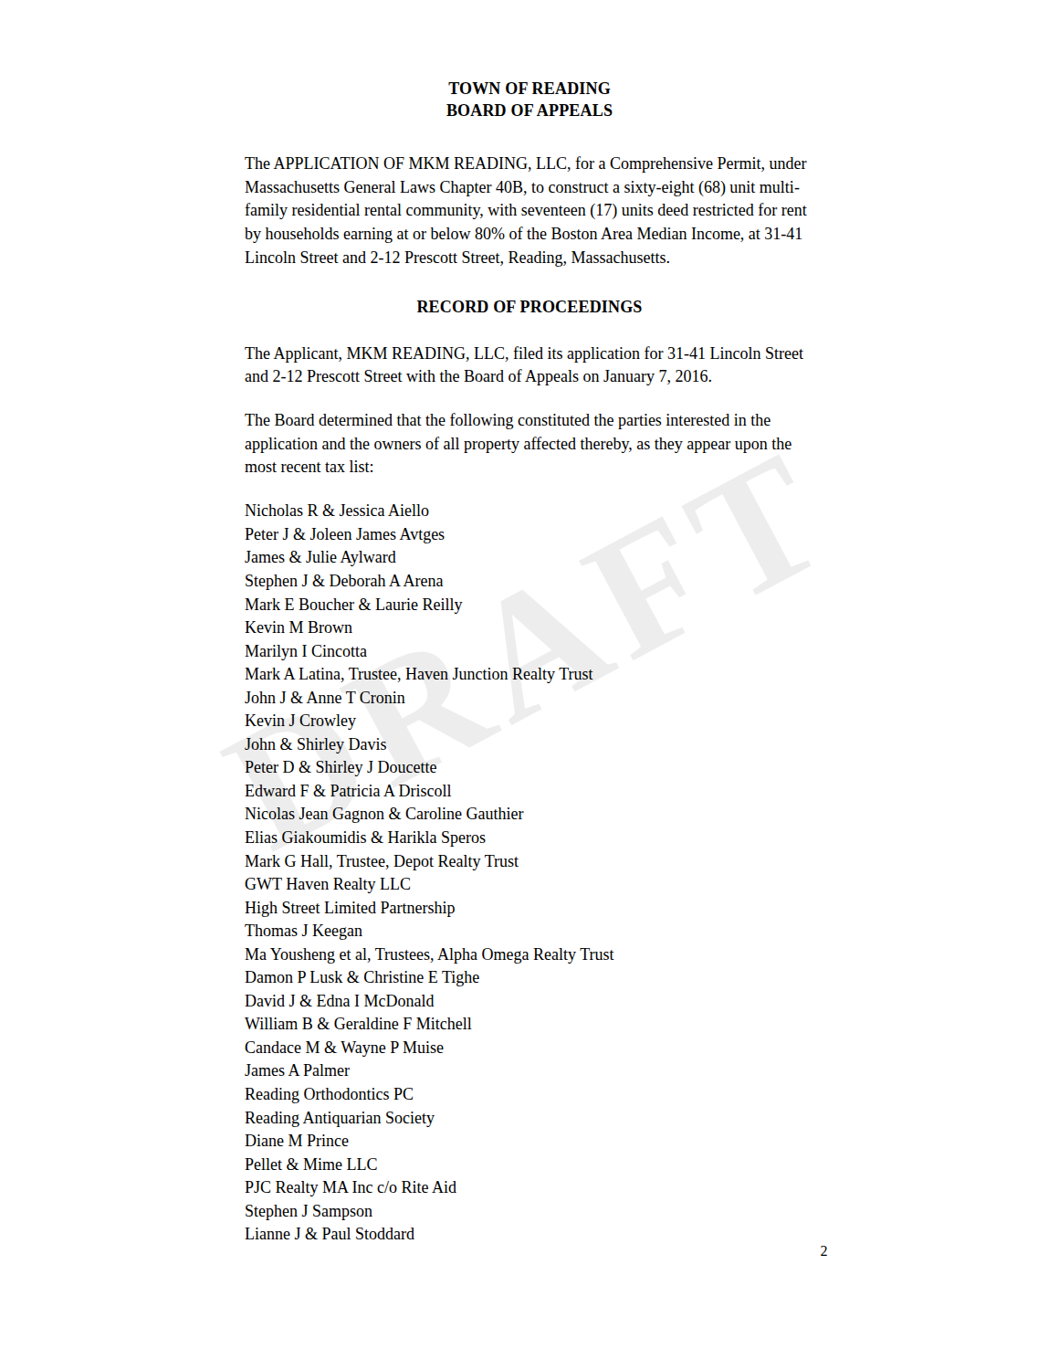DRAFT
TOWN OF READING
BOARD OF APPEALS
The APPLICATION OF MKM READING, LLC, for a Comprehensive Permit, under Massachusetts General Laws Chapter 40B, to construct a sixty-eight (68) unit multi-family residential rental community, with seventeen (17) units deed restricted for rent by households earning at or below 80% of the Boston Area Median Income, at 31-41 Lincoln Street and 2-12 Prescott Street, Reading, Massachusetts.
RECORD OF PROCEEDINGS
The Applicant, MKM READING, LLC, filed its application for 31-41 Lincoln Street and 2-12 Prescott Street with the Board of Appeals on January 7, 2016.
The Board determined that the following constituted the parties interested in the application and the owners of all property affected thereby, as they appear upon the most recent tax list:
Nicholas R & Jessica Aiello
Peter J & Joleen James Avtges
James & Julie Aylward
Stephen J & Deborah A Arena
Mark E Boucher & Laurie Reilly
Kevin M Brown
Marilyn I Cincotta
Mark A Latina, Trustee, Haven Junction Realty Trust
John J & Anne T Cronin
Kevin J Crowley
John & Shirley Davis
Peter D & Shirley J Doucette
Edward F & Patricia A Driscoll
Nicolas Jean Gagnon & Caroline Gauthier
Elias Giakoumidis & Harikla Speros
Mark G Hall, Trustee, Depot Realty Trust
GWT Haven Realty LLC
High Street Limited Partnership
Thomas J Keegan
Ma Yousheng et al, Trustees, Alpha Omega Realty Trust
Damon P Lusk & Christine E Tighe
David J & Edna I McDonald
William B & Geraldine F Mitchell
Candace M & Wayne P Muise
James A Palmer
Reading Orthodontics PC
Reading Antiquarian Society
Diane M Prince
Pellet & Mime LLC
PJC Realty MA Inc c/o Rite Aid
Stephen J Sampson
Lianne J & Paul Stoddard
2